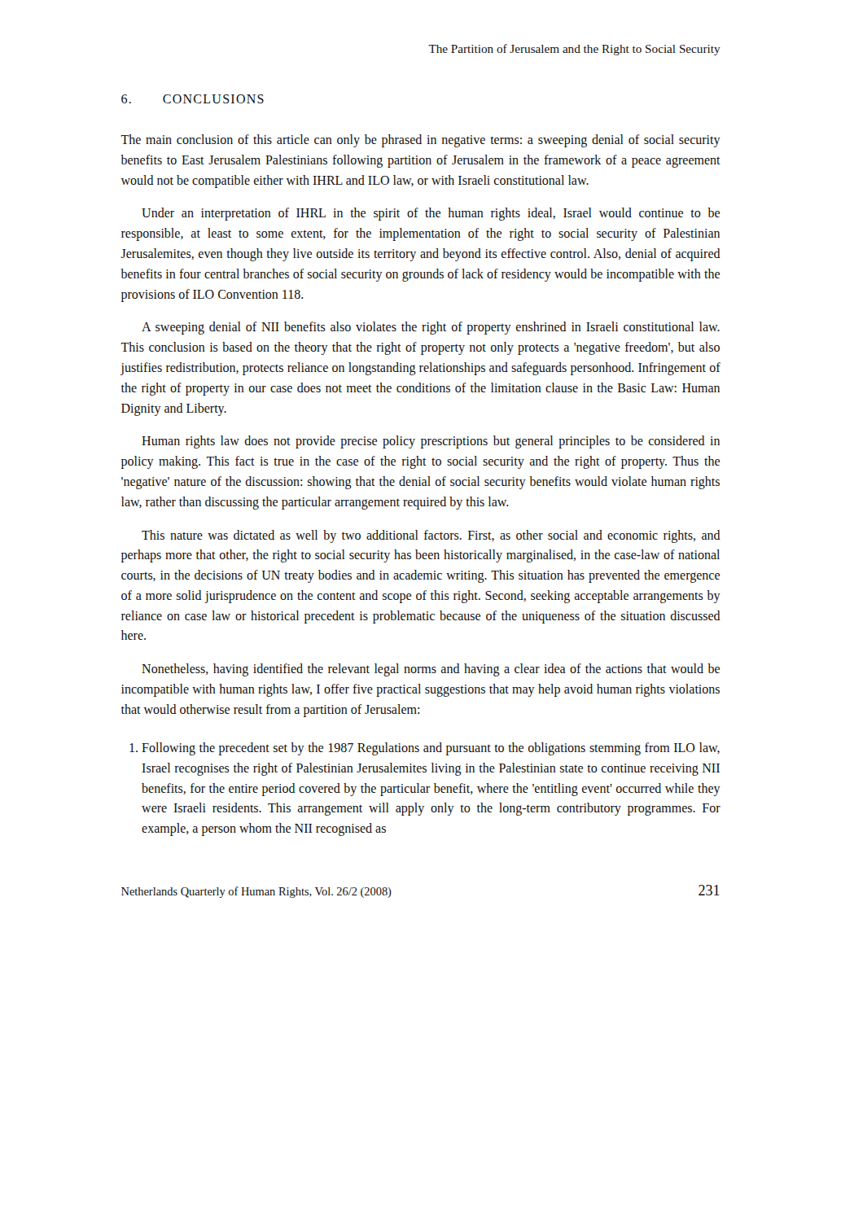The Partition of Jerusalem and the Right to Social Security
6. CONCLUSIONS
The main conclusion of this article can only be phrased in negative terms: a sweeping denial of social security benefits to East Jerusalem Palestinians following partition of Jerusalem in the framework of a peace agreement would not be compatible either with IHRL and ILO law, or with Israeli constitutional law.
Under an interpretation of IHRL in the spirit of the human rights ideal, Israel would continue to be responsible, at least to some extent, for the implementation of the right to social security of Palestinian Jerusalemites, even though they live outside its territory and beyond its effective control. Also, denial of acquired benefits in four central branches of social security on grounds of lack of residency would be incompatible with the provisions of ILO Convention 118.
A sweeping denial of NII benefits also violates the right of property enshrined in Israeli constitutional law. This conclusion is based on the theory that the right of property not only protects a 'negative freedom', but also justifies redistribution, protects reliance on longstanding relationships and safeguards personhood. Infringement of the right of property in our case does not meet the conditions of the limitation clause in the Basic Law: Human Dignity and Liberty.
Human rights law does not provide precise policy prescriptions but general principles to be considered in policy making. This fact is true in the case of the right to social security and the right of property. Thus the 'negative' nature of the discussion: showing that the denial of social security benefits would violate human rights law, rather than discussing the particular arrangement required by this law.
This nature was dictated as well by two additional factors. First, as other social and economic rights, and perhaps more that other, the right to social security has been historically marginalised, in the case-law of national courts, in the decisions of UN treaty bodies and in academic writing. This situation has prevented the emergence of a more solid jurisprudence on the content and scope of this right. Second, seeking acceptable arrangements by reliance on case law or historical precedent is problematic because of the uniqueness of the situation discussed here.
Nonetheless, having identified the relevant legal norms and having a clear idea of the actions that would be incompatible with human rights law, I offer five practical suggestions that may help avoid human rights violations that would otherwise result from a partition of Jerusalem:
Following the precedent set by the 1987 Regulations and pursuant to the obligations stemming from ILO law, Israel recognises the right of Palestinian Jerusalemites living in the Palestinian state to continue receiving NII benefits, for the entire period covered by the particular benefit, where the 'entitling event' occurred while they were Israeli residents. This arrangement will apply only to the long-term contributory programmes. For example, a person whom the NII recognised as
Netherlands Quarterly of Human Rights, Vol. 26/2 (2008) 231